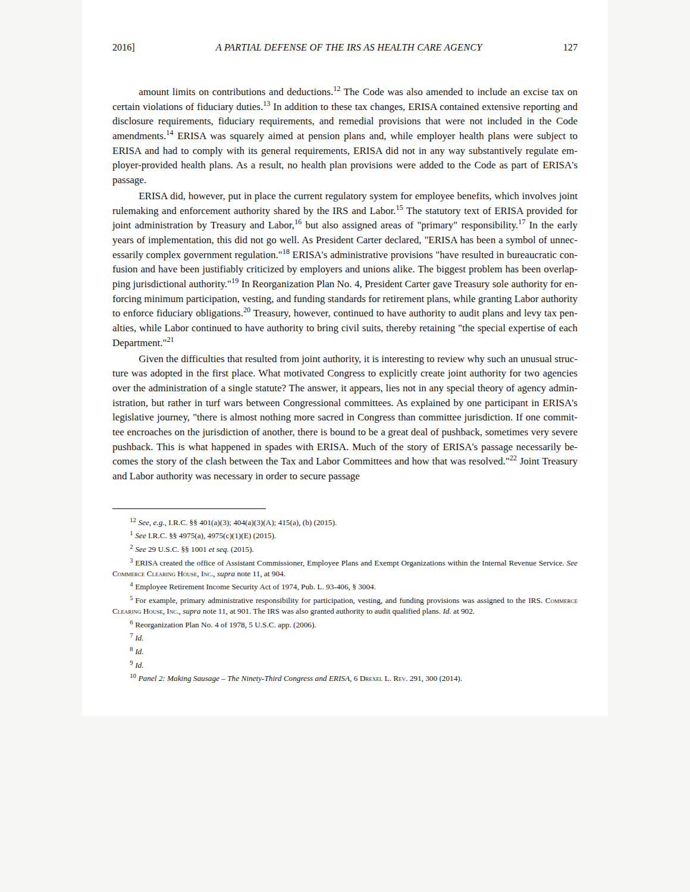2016] A Partial Defense of the IRS as Health Care Agency 127
amount limits on contributions and deductions.12 The Code was also amended to include an excise tax on certain violations of fiduciary duties.13 In addition to these tax changes, ERISA contained extensive reporting and disclosure requirements, fiduciary requirements, and remedial provisions that were not included in the Code amendments.14 ERISA was squarely aimed at pension plans and, while employer health plans were subject to ERISA and had to comply with its general requirements, ERISA did not in any way substantively regulate employer-provided health plans. As a result, no health plan provisions were added to the Code as part of ERISA's passage.
ERISA did, however, put in place the current regulatory system for employee benefits, which involves joint rulemaking and enforcement authority shared by the IRS and Labor.15 The statutory text of ERISA provided for joint administration by Treasury and Labor,16 but also assigned areas of "primary" responsibility.17 In the early years of implementation, this did not go well. As President Carter declared, "ERISA has been a symbol of unnecessarily complex government regulation."18 ERISA's administrative provisions "have resulted in bureaucratic confusion and have been justifiably criticized by employers and unions alike. The biggest problem has been overlapping jurisdictional authority."19 In Reorganization Plan No. 4, President Carter gave Treasury sole authority for enforcing minimum participation, vesting, and funding standards for retirement plans, while granting Labor authority to enforce fiduciary obligations.20 Treasury, however, continued to have authority to audit plans and levy tax penalties, while Labor continued to have authority to bring civil suits, thereby retaining "the special expertise of each Department."21
Given the difficulties that resulted from joint authority, it is interesting to review why such an unusual structure was adopted in the first place. What motivated Congress to explicitly create joint authority for two agencies over the administration of a single statute? The answer, it appears, lies not in any special theory of agency administration, but rather in turf wars between Congressional committees. As explained by one participant in ERISA's legislative journey, "there is almost nothing more sacred in Congress than committee jurisdiction. If one committee encroaches on the jurisdiction of another, there is bound to be a great deal of pushback, sometimes very severe pushback. This is what happened in spades with ERISA. Much of the story of ERISA's passage necessarily becomes the story of the clash between the Tax and Labor Committees and how that was resolved."22 Joint Treasury and Labor authority was necessary in order to secure passage
See, e.g., I.R.C. §§ 401(a)(3); 404(a)(3)(A); 415(a), (b) (2015).
See I.R.C. §§ 4975(a), 4975(c)(1)(E) (2015).
See 29 U.S.C. §§ 1001 et seq. (2015).
ERISA created the office of Assistant Commissioner, Employee Plans and Exempt Organizations within the Internal Revenue Service. See Commerce Clearing House, Inc., supra note 11, at 904.
Employee Retirement Income Security Act of 1974, Pub. L. 93-406, § 3004.
For example, primary administrative responsibility for participation, vesting, and funding provisions was assigned to the IRS. Commerce Clearing House, Inc., supra note 11, at 901. The IRS was also granted authority to audit qualified plans. Id. at 902.
Reorganization Plan No. 4 of 1978, 5 U.S.C. app. (2006).
Id.
Id.
Id.
Panel 2: Making Sausage – The Ninety-Third Congress and ERISA, 6 Drexel L. Rev. 291, 300 (2014).